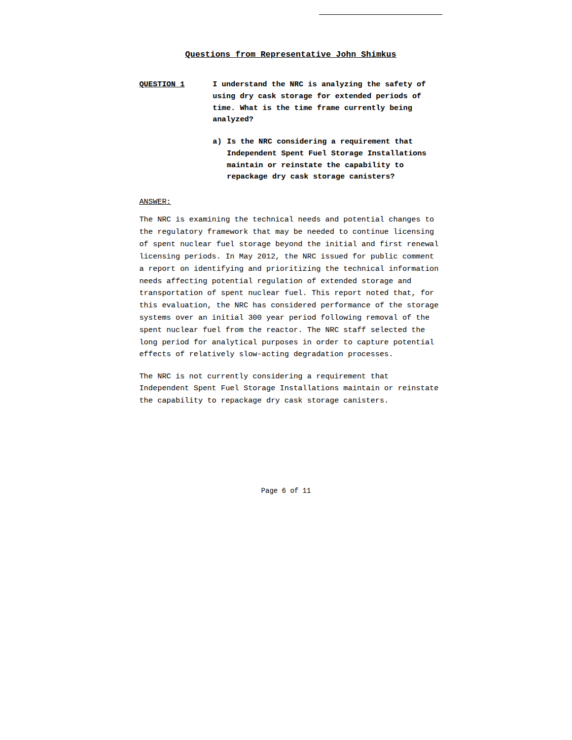Questions from Representative John Shimkus
QUESTION 1
I understand the NRC is analyzing the safety of using dry cask storage for extended periods of time. What is the time frame currently being analyzed?
a)
Is the NRC considering a requirement that Independent Spent Fuel Storage Installations maintain or reinstate the capability to repackage dry cask storage canisters?
ANSWER:
The NRC is examining the technical needs and potential changes to the regulatory framework that may be needed to continue licensing of spent nuclear fuel storage beyond the initial and first renewal licensing periods. In May 2012, the NRC issued for public comment a report on identifying and prioritizing the technical information needs affecting potential regulation of extended storage and transportation of spent nuclear fuel. This report noted that, for this evaluation, the NRC has considered performance of the storage systems over an initial 300 year period following removal of the spent nuclear fuel from the reactor. The NRC staff selected the long period for analytical purposes in order to capture potential effects of relatively slow-acting degradation processes.
The NRC is not currently considering a requirement that Independent Spent Fuel Storage Installations maintain or reinstate the capability to repackage dry cask storage canisters.
Page 6 of 11